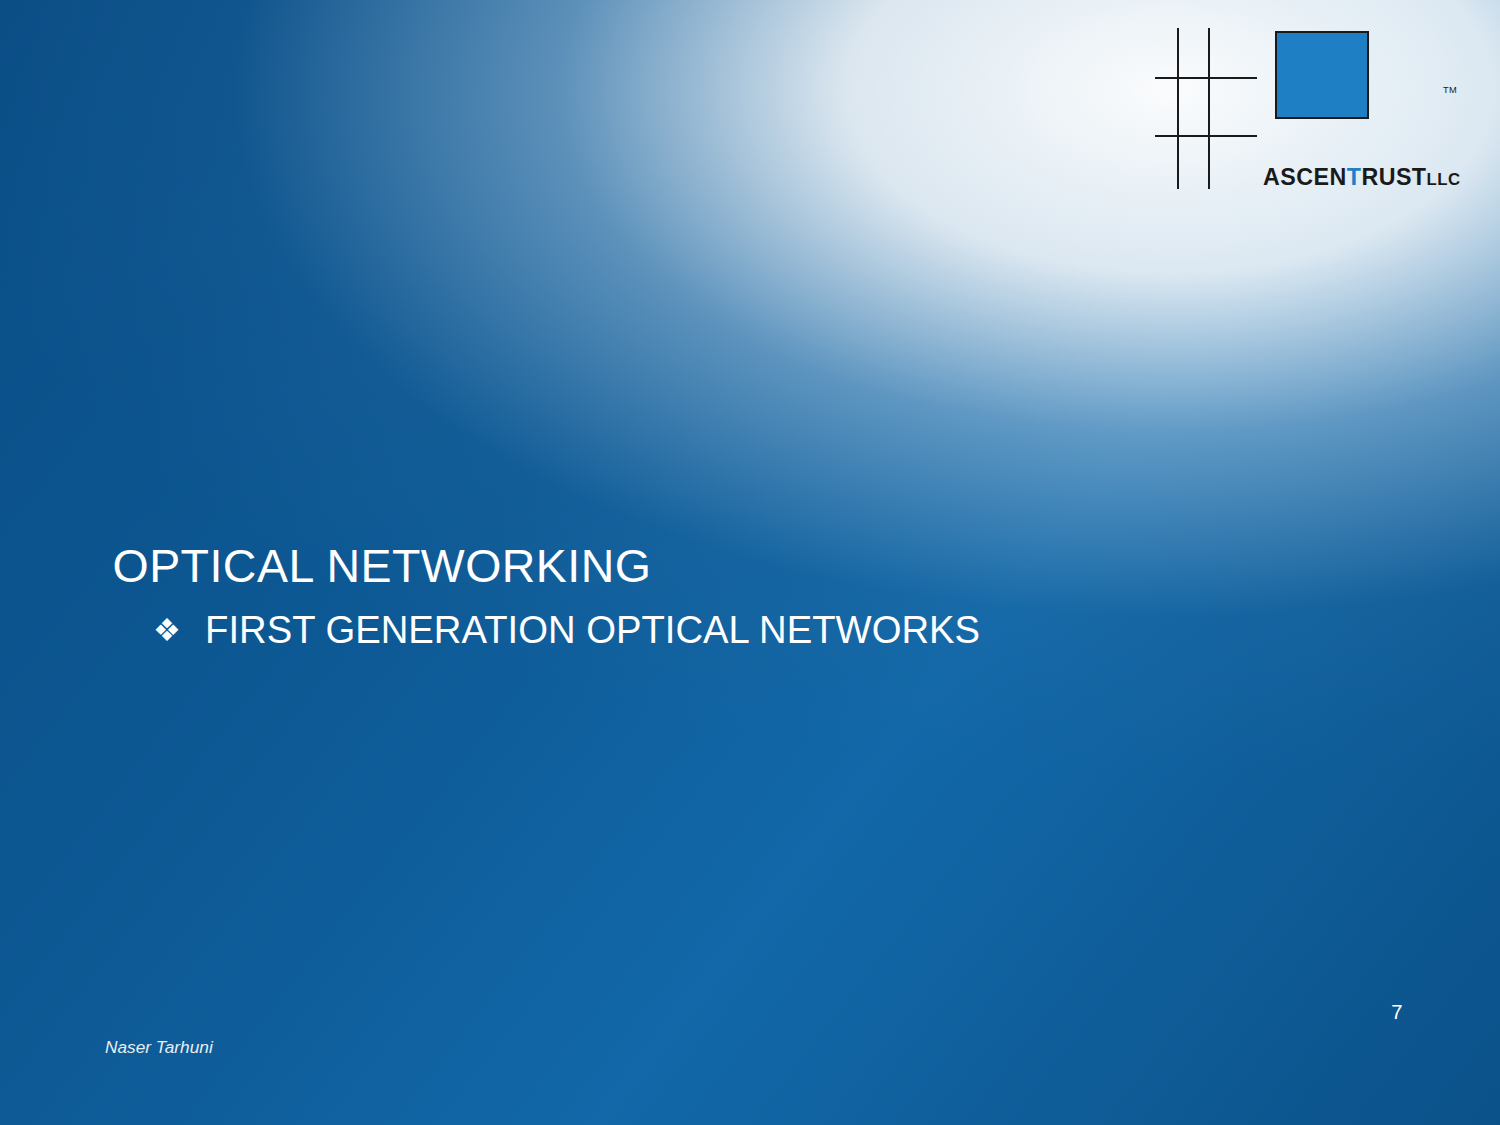ASCENTRUSTLLC TM
OPTICAL NETWORKING
❖FIRST GENERATION OPTICAL NETWORKS
7
Naser Tarhuni